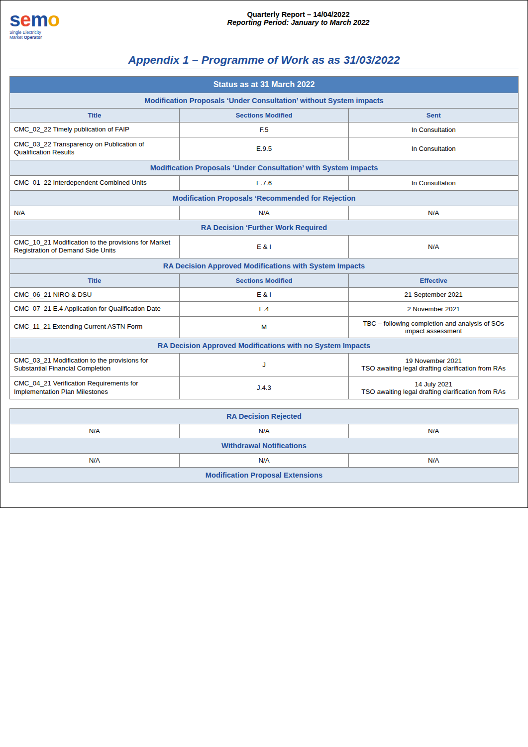semo
Single Electricity
Market Operator
Quarterly Report – 14/04/2022
Reporting Period: January to March 2022
Appendix 1 – Programme of Work as as 31/03/2022
| Status as at 31 March 2022 |
| Modification Proposals ‘Under Consultation’ without System impacts |
| Title | Sections Modified | Sent |
| CMC_02_22 Timely publication of FAIP | F.5 | In Consultation |
| CMC_03_22 Transparency on Publication of Qualification Results | E.9.5 | In Consultation |
| Modification Proposals ‘Under Consultation’ with System impacts |
| CMC_01_22 Interdependent Combined Units | E.7.6 | In Consultation |
| Modification Proposals ‘Recommended for Rejection |
| N/A | N/A | N/A |
| RA Decision ‘Further Work Required |
| CMC_10_21 Modification to the provisions for Market Registration of Demand Side Units | E & I | N/A |
| RA Decision Approved Modifications with System Impacts |
| Title | Sections Modified | Effective |
| CMC_06_21 NIRO & DSU | E & I | 21 September 2021 |
| CMC_07_21 E.4 Application for Qualification Date | E.4 | 2 November 2021 |
| CMC_11_21 Extending Current ASTN Form | M | TBC – following completion and analysis of SOs impact assessment |
| RA Decision Approved Modifications with no System Impacts |
| CMC_03_21 Modification to the provisions for Substantial Financial Completion | J | 19 November 2021 TSO awaiting legal drafting clarification from RAs |
| CMC_04_21 Verification Requirements for Implementation Plan Milestones | J.4.3 | 14 July 2021 TSO awaiting legal drafting clarification from RAs |
| RA Decision Rejected |
| N/A | N/A | N/A |
| Withdrawal Notifications |
| N/A | N/A | N/A |
| Modification Proposal Extensions |